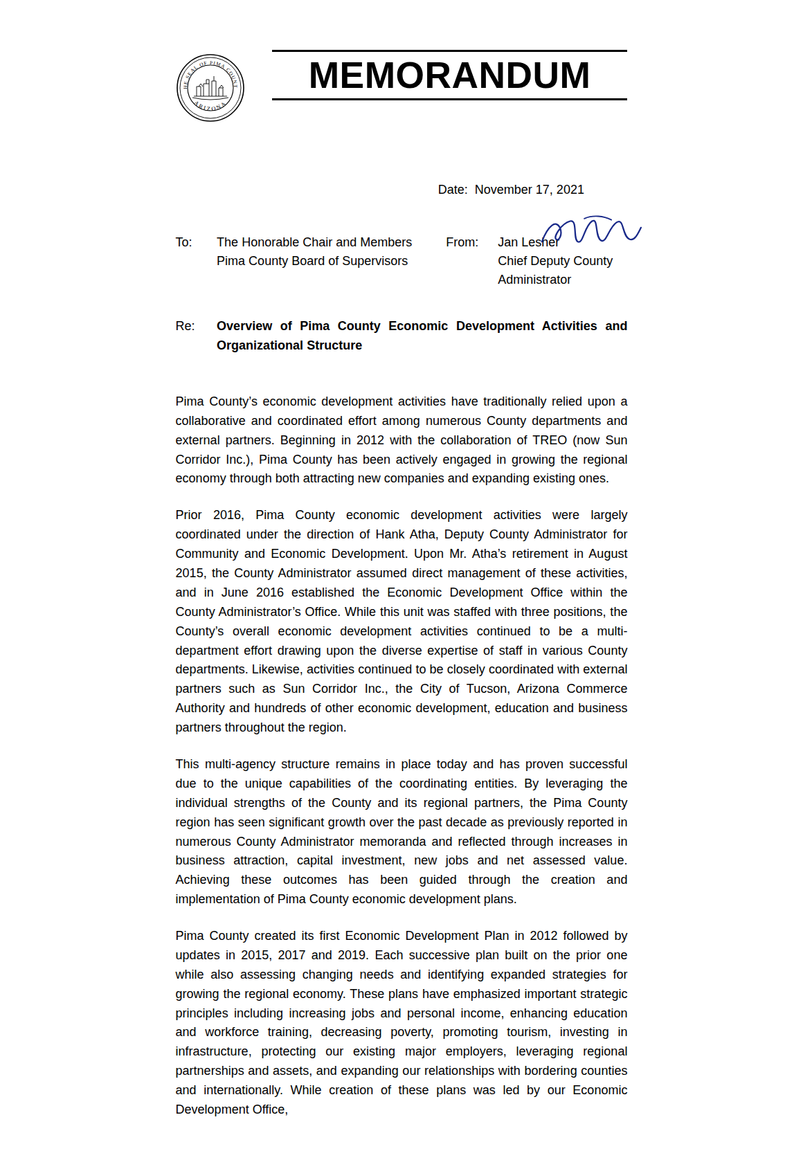THE SEAL OF PIMA COUNTY ARIZONA
MEMORANDUM
Date: November 17, 2021
| To: | The Honorable Chair and Members Pima County Board of Supervisors | From: | Jan Lesher Chief Deputy County Administrator |
Re:
Overview of Pima County Economic Development Activities and Organizational Structure
Pima County’s economic development activities have traditionally relied upon a collaborative and coordinated effort among numerous County departments and external partners. Beginning in 2012 with the collaboration of TREO (now Sun Corridor Inc.), Pima County has been actively engaged in growing the regional economy through both attracting new companies and expanding existing ones.
Prior 2016, Pima County economic development activities were largely coordinated under the direction of Hank Atha, Deputy County Administrator for Community and Economic Development. Upon Mr. Atha’s retirement in August 2015, the County Administrator assumed direct management of these activities, and in June 2016 established the Economic Development Office within the County Administrator’s Office. While this unit was staffed with three positions, the County’s overall economic development activities continued to be a multi-department effort drawing upon the diverse expertise of staff in various County departments. Likewise, activities continued to be closely coordinated with external partners such as Sun Corridor Inc., the City of Tucson, Arizona Commerce Authority and hundreds of other economic development, education and business partners throughout the region.
This multi-agency structure remains in place today and has proven successful due to the unique capabilities of the coordinating entities. By leveraging the individual strengths of the County and its regional partners, the Pima County region has seen significant growth over the past decade as previously reported in numerous County Administrator memoranda and reflected through increases in business attraction, capital investment, new jobs and net assessed value. Achieving these outcomes has been guided through the creation and implementation of Pima County economic development plans.
Pima County created its first Economic Development Plan in 2012 followed by updates in 2015, 2017 and 2019. Each successive plan built on the prior one while also assessing changing needs and identifying expanded strategies for growing the regional economy. These plans have emphasized important strategic principles including increasing jobs and personal income, enhancing education and workforce training, decreasing poverty, promoting tourism, investing in infrastructure, protecting our existing major employers, leveraging regional partnerships and assets, and expanding our relationships with bordering counties and internationally. While creation of these plans was led by our Economic Development Office,